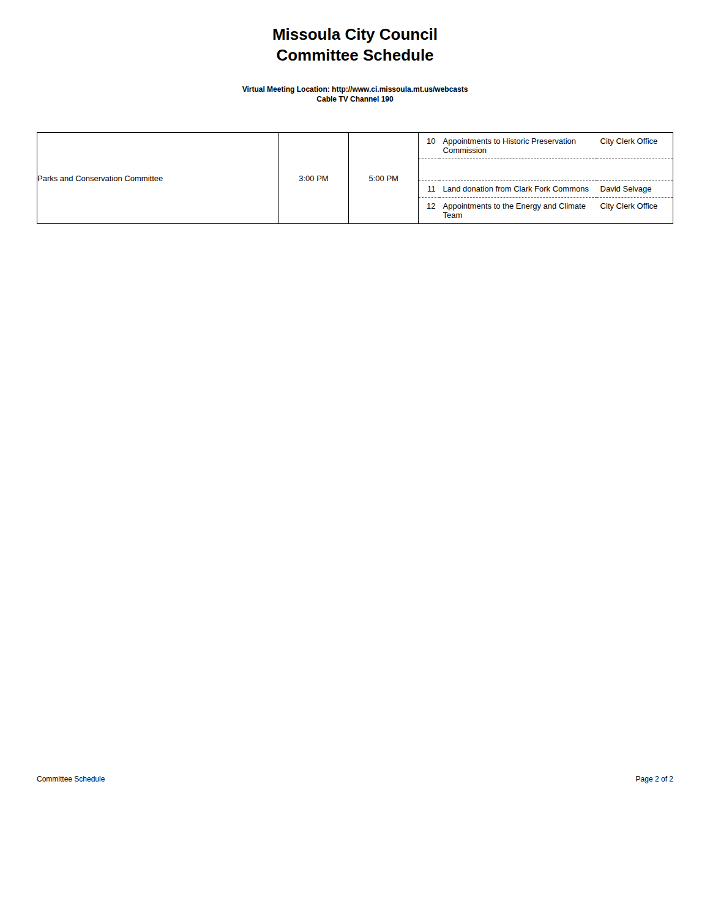Missoula City Council
Committee Schedule
Virtual Meeting Location: http://www.ci.missoula.mt.us/webcasts
Cable TV Channel 190
| Parks and Conservation Committee | 3:00 PM | 5:00 PM | / 10 / Appointments to Historic Preservation Commission / City Clerk Office / / 11 / Land donation from Clark Fork Commons / David Selvage / / 12 / Appointments to the Energy and Climate Team / City Clerk Office / |
Committee Schedule Page 2 of 2